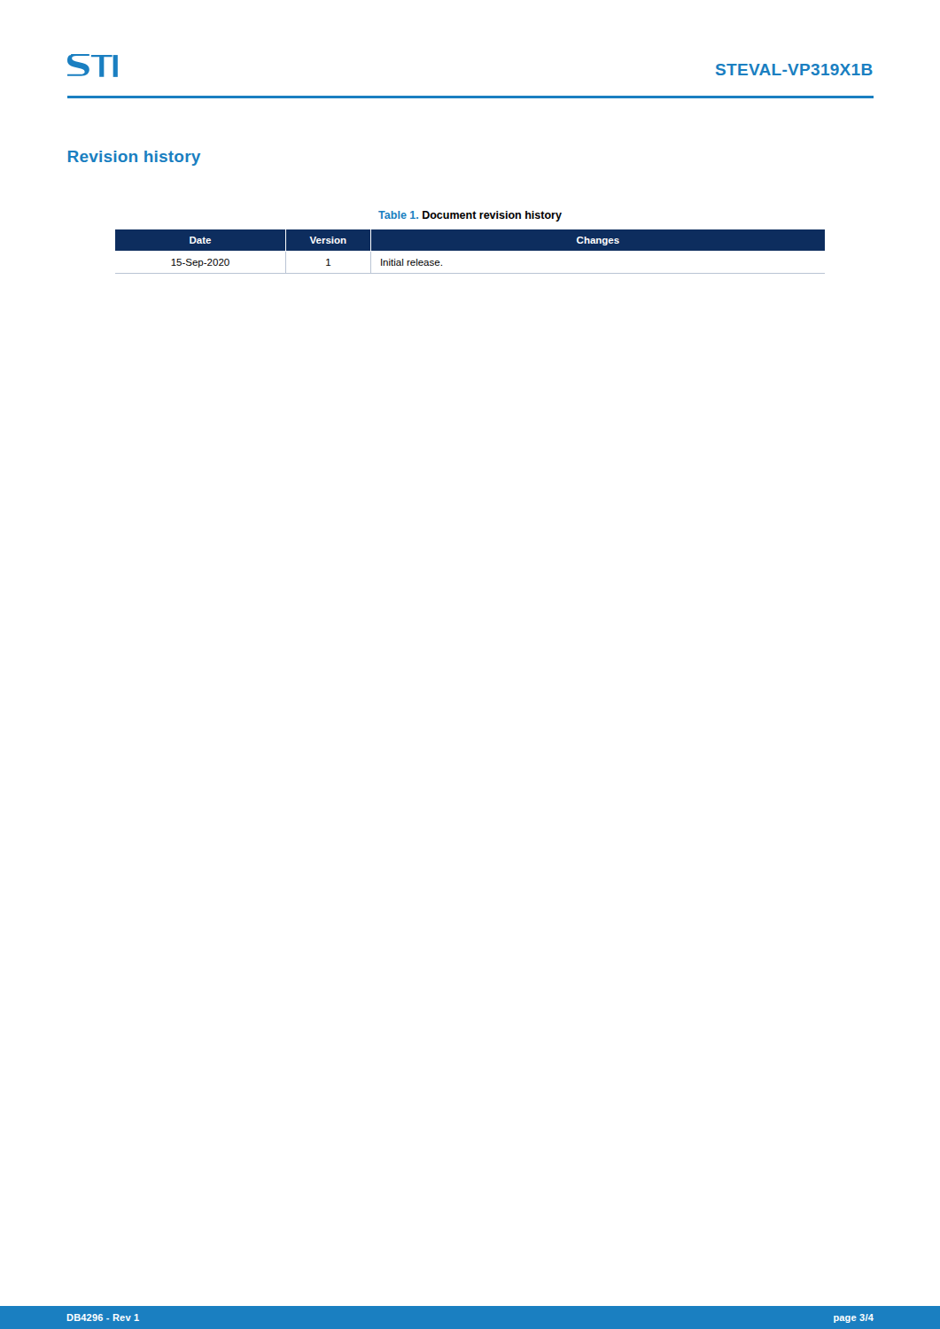STEVAL-VP319X1B
Revision history
Table 1. Document revision history
| Date | Version | Changes |
| --- | --- | --- |
| 15-Sep-2020 | 1 | Initial release. |
DB4296 - Rev 1
page 3/4